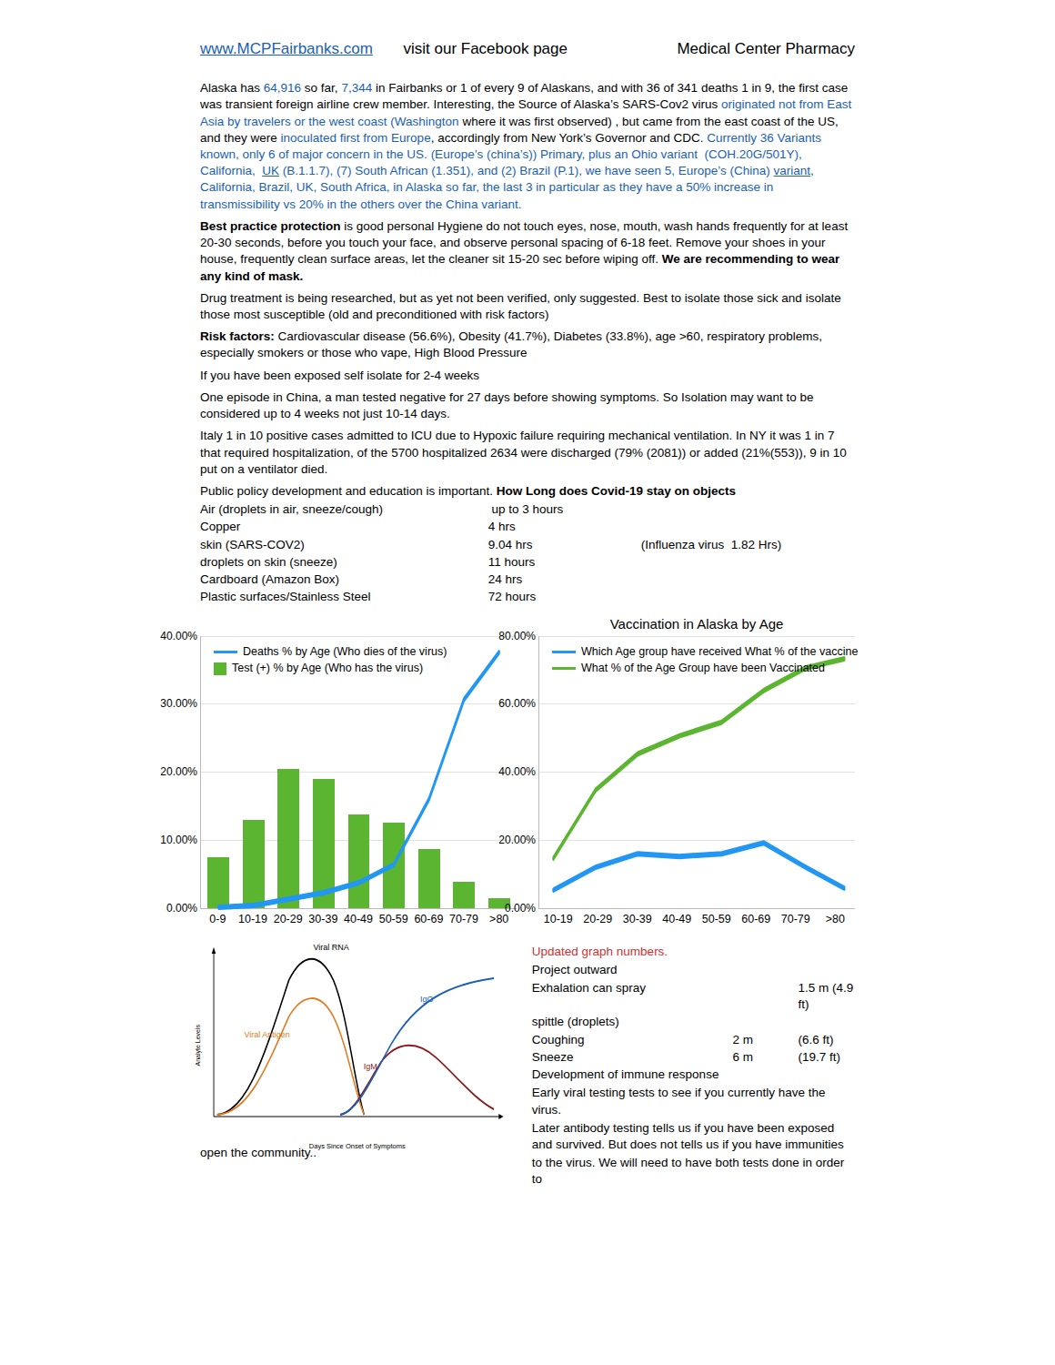www.MCPFairbanks.com visit our Facebook page Medical Center Pharmacy
Alaska has 64,916 so far, 7,344 in Fairbanks or 1 of every 9 of Alaskans, and with 36 of 341 deaths 1 in 9, the first case was transient foreign airline crew member. Interesting, the Source of Alaska’s SARS-Cov2 virus originated not from East Asia by travelers or the west coast (Washington where it was first observed) , but came from the east coast of the US, and they were inoculated first from Europe, accordingly from New York’s Governor and CDC. Currently 36 Variants known, only 6 of major concern in the US. (Europe’s (china’s)) Primary, plus an Ohio variant (COH.20G/501Y), California, UK (B.1.1.7), (7) South African (1.351), and (2) Brazil (P.1), we have seen 5, Europe’s (China) variant, California, Brazil, UK, South Africa, in Alaska so far, the last 3 in particular as they have a 50% increase in transmissibility vs 20% in the others over the China variant.
Best practice protection is good personal Hygiene do not touch eyes, nose, mouth, wash hands frequently for at least 20-30 seconds, before you touch your face, and observe personal spacing of 6-18 feet. Remove your shoes in your house, frequently clean surface areas, let the cleaner sit 15-20 sec before wiping off. We are recommending to wear any kind of mask.
Drug treatment is being researched, but as yet not been verified, only suggested. Best to isolate those sick and isolate those most susceptible (old and preconditioned with risk factors)
Risk factors: Cardiovascular disease (56.6%), Obesity (41.7%), Diabetes (33.8%), age >60, respiratory problems, especially smokers or those who vape, High Blood Pressure
If you have been exposed self isolate for 2-4 weeks
One episode in China, a man tested negative for 27 days before showing symptoms. So Isolation may want to be considered up to 4 weeks not just 10-14 days.
Italy 1 in 10 positive cases admitted to ICU due to Hypoxic failure requiring mechanical ventilation. In NY it was 1 in 7 that required hospitalization, of the 5700 hospitalized 2634 were discharged (79% (2081)) or added (21%(553)), 9 in 10 put on a ventilator died.
Public policy development and education is important. How Long does Covid-19 stay on objects
| Air (droplets in air, sneeze/cough) | up to 3 hours | |
| Copper | 4 hrs | |
| skin (SARS-COV2) | 9.04 hrs | (Influenza virus 1.82 Hrs) |
| droplets on skin (sneeze) | 11 hours | |
| Cardboard (Amazon Box) | 24 hrs | |
| Plastic surfaces/Stainless Steel | 72 hours | |
40.00% 30.00% 20.00% 10.00% 0.00%
Deaths % by Age (Who dies of the virus)
Test (+) % by Age (Who has the virus)
0-910-1920-2930-3940-4950-5960-6970-79>80
Vaccination in Alaska by Age
80.00% 60.00% 40.00% 20.00% 0.00%
Which Age group have received What % of the vaccine
What % of the Age Group have been Vaccinated
10-1920-2930-3940-4950-5960-6970-79>80
Analyte Levels Days Since Onset of Symptoms Viral RNA Viral Antigen IgM IgG
open the community..
Updated graph numbers.
Project outward
| Exhalation can spray | | 1.5 m (4.9 ft) |
| spittle (droplets) | | |
| Coughing | 2 m | (6.6 ft) |
| Sneeze | 6 m | (19.7 ft) |
Development of immune response
Early viral testing tests to see if you currently have the virus.
Later antibody testing tells us if you have been exposed and survived. But does not tells us if you have immunities
to the virus. We will need to have both tests done in order to